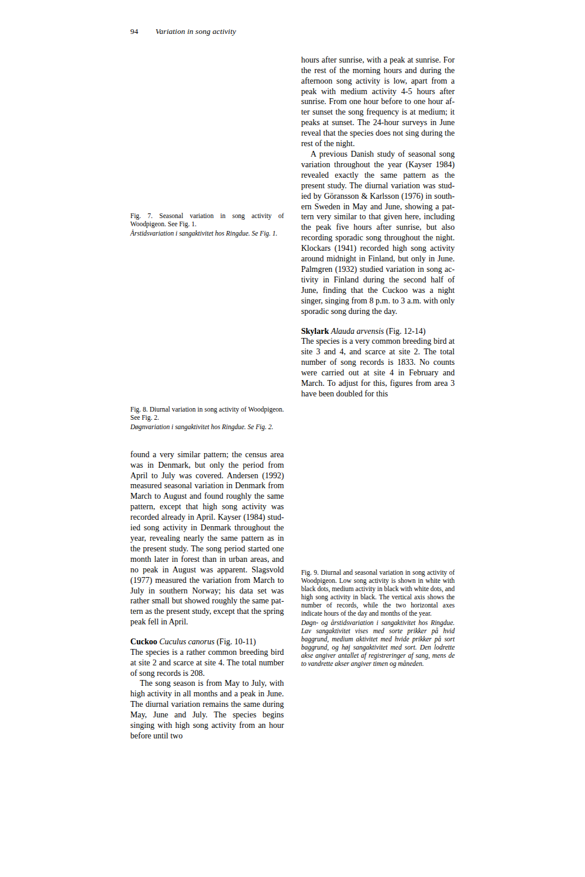94 Variation in song activity
Fig. 7. Seasonal variation in song activity of Woodpigeon. See Fig. 1. Årstidsvariation i sangaktivitet hos Ringdue. Se Fig. 1.
Fig. 8. Diurnal variation in song activity of Woodpigeon. See Fig. 2. Døgnvariation i sangaktivitet hos Ringdue. Se Fig. 2.
found a very similar pattern; the census area was in Denmark, but only the period from April to July was covered. Andersen (1992) measured seasonal variation in Denmark from March to August and found roughly the same pattern, except that high song activity was recorded already in April. Kayser (1984) studied song activity in Denmark throughout the year, revealing nearly the same pattern as in the present study. The song period started one month later in forest than in urban areas, and no peak in August was apparent. Slagsvold (1977) measured the variation from March to July in southern Norway; his data set was rather small but showed roughly the same pattern as the present study, except that the spring peak fell in April.
Cuckoo Cuculus canorus (Fig. 10-11)
The species is a rather common breeding bird at site 2 and scarce at site 4. The total number of song records is 208.
The song season is from May to July, with high activity in all months and a peak in June. The diurnal variation remains the same during May, June and July. The species begins singing with high song activity from an hour before until two
hours after sunrise, with a peak at sunrise. For the rest of the morning hours and during the afternoon song activity is low, apart from a peak with medium activity 4-5 hours after sunrise. From one hour before to one hour after sunset the song frequency is at medium; it peaks at sunset. The 24-hour surveys in June reveal that the species does not sing during the rest of the night.
A previous Danish study of seasonal song variation throughout the year (Kayser 1984) revealed exactly the same pattern as the present study. The diurnal variation was studied by Göransson & Karlsson (1976) in southern Sweden in May and June, showing a pattern very similar to that given here, including the peak five hours after sunrise, but also recording sporadic song throughout the night. Klockars (1941) recorded high song activity around midnight in Finland, but only in June. Palmgren (1932) studied variation in song activity in Finland during the second half of June, finding that the Cuckoo was a night singer, singing from 8 p.m. to 3 a.m. with only sporadic song during the day.
Skylark Alauda arvensis (Fig. 12-14)
The species is a very common breeding bird at site 3 and 4, and scarce at site 2. The total number of song records is 1833. No counts were carried out at site 4 in February and March. To adjust for this, figures from area 3 have been doubled for this
Fig. 9. Diurnal and seasonal variation in song activity of Woodpigeon. Low song activity is shown in white with black dots, medium activity in black with white dots, and high song activity in black. The vertical axis shows the number of records, while the two horizontal axes indicate hours of the day and months of the year. Døgn- og årstidsvariation i sangaktivitet hos Ringdue. Lav sangaktivitet vises med sorte prikker på hvid baggrund, medium aktivitet med hvide prikker på sort baggrund, og høj sangaktivitet med sort. Den lodrette akse angiver antallet af registreringer af sang, mens de to vandrette akser angiver timen og måneden.